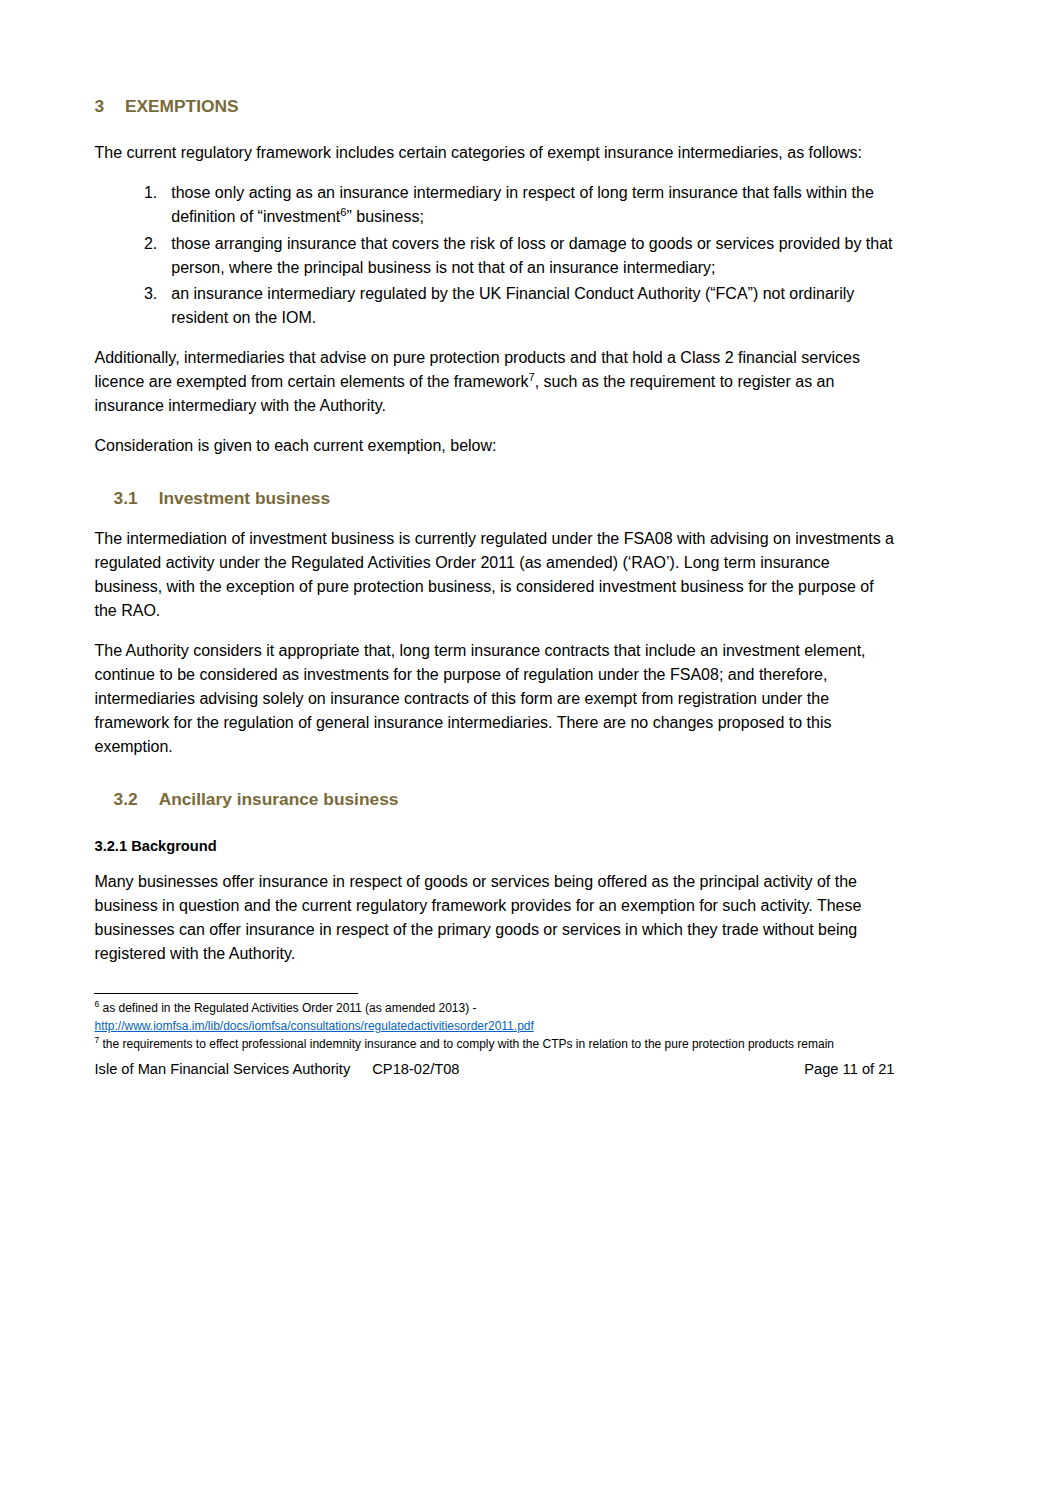3 EXEMPTIONS
The current regulatory framework includes certain categories of exempt insurance intermediaries, as follows:
those only acting as an insurance intermediary in respect of long term insurance that falls within the definition of “investment6” business;
those arranging insurance that covers the risk of loss or damage to goods or services provided by that person, where the principal business is not that of an insurance intermediary;
an insurance intermediary regulated by the UK Financial Conduct Authority (“FCA”) not ordinarily resident on the IOM.
Additionally, intermediaries that advise on pure protection products and that hold a Class 2 financial services licence are exempted from certain elements of the framework7, such as the requirement to register as an insurance intermediary with the Authority.
Consideration is given to each current exemption, below:
3.1 Investment business
The intermediation of investment business is currently regulated under the FSA08 with advising on investments a regulated activity under the Regulated Activities Order 2011 (as amended) (‘RAO’). Long term insurance business, with the exception of pure protection business, is considered investment business for the purpose of the RAO.
The Authority considers it appropriate that, long term insurance contracts that include an investment element, continue to be considered as investments for the purpose of regulation under the FSA08; and therefore, intermediaries advising solely on insurance contracts of this form are exempt from registration under the framework for the regulation of general insurance intermediaries. There are no changes proposed to this exemption.
3.2 Ancillary insurance business
3.2.1 Background
Many businesses offer insurance in respect of goods or services being offered as the principal activity of the business in question and the current regulatory framework provides for an exemption for such activity. These businesses can offer insurance in respect of the primary goods or services in which they trade without being registered with the Authority.
6 as defined in the Regulated Activities Order 2011 (as amended 2013) -
http://www.iomfsa.im/lib/docs/iomfsa/consultations/regulatedactivitiesorder2011.pdf
7 the requirements to effect professional indemnity insurance and to comply with the CTPs in relation to the pure protection products remain
Isle of Man Financial Services Authority
CP18-02/T08
Page 11 of 21